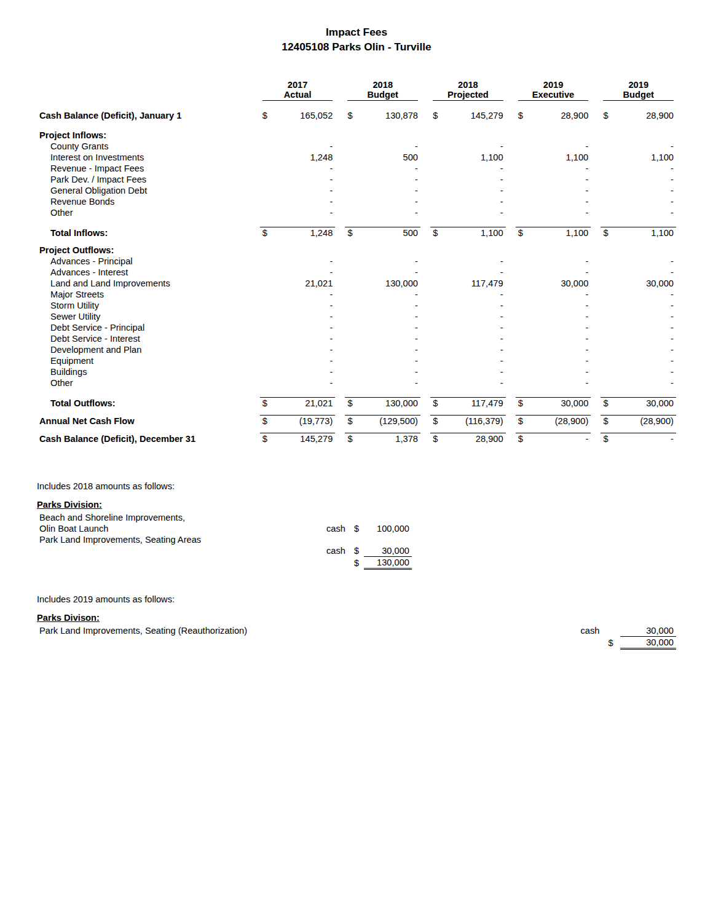Impact Fees
12405108 Parks Olin - Turville
| | | 2017 Actual | | 2018 Budget | | 2018 Projected | | 2019 Executive | | 2019 Budget |
| Cash Balance (Deficit), January 1 | | $ | 165,052 | | $ | 130,878 | | $ | 145,279 | | $ | 28,900 | | $ | 28,900 |
| Project Inflows: | | |
| County Grants | | | - | | | - | | | - | | | - | | | - |
| Interest on Investments | | | 1,248 | | | 500 | | | 1,100 | | | 1,100 | | | 1,100 |
| Revenue - Impact Fees | | | - | | | - | | | - | | | - | | | - |
| Park Dev. / Impact Fees | | | - | | | - | | | - | | | - | | | - |
| General Obligation Debt | | | - | | | - | | | - | | | - | | | - |
| Revenue Bonds | | | - | | | - | | | - | | | - | | | - |
| Other | | | - | | | - | | | - | | | - | | | - |
| Total Inflows: | | $ | 1,248 | | $ | 500 | | $ | 1,100 | | $ | 1,100 | | $ | 1,100 |
| Project Outflows: | | |
| Advances - Principal | | | - | | | - | | | - | | | - | | | - |
| Advances - Interest | | | - | | | - | | | - | | | - | | | - |
| Land and Land Improvements | | | 21,021 | | | 130,000 | | | 117,479 | | | 30,000 | | | 30,000 |
| Major Streets | | | - | | | - | | | - | | | - | | | - |
| Storm Utility | | | - | | | - | | | - | | | - | | | - |
| Sewer Utility | | | - | | | - | | | - | | | - | | | - |
| Debt Service - Principal | | | - | | | - | | | - | | | - | | | - |
| Debt Service - Interest | | | - | | | - | | | - | | | - | | | - |
| Development and Plan | | | - | | | - | | | - | | | - | | | - |
| Equipment | | | - | | | - | | | - | | | - | | | - |
| Buildings | | | - | | | - | | | - | | | - | | | - |
| Other | | | - | | | - | | | - | | | - | | | - |
| Total Outflows: | | $ | 21,021 | | $ | 130,000 | | $ | 117,479 | | $ | 30,000 | | $ | 30,000 |
| Annual Net Cash Flow | | $ | (19,773) | | $ | (129,500) | | $ | (116,379) | | $ | (28,900) | | $ | (28,900) |
| Cash Balance (Deficit), December 31 | | $ | 145,279 | | $ | 1,378 | | $ | 28,900 | | $ | - | | $ | - |
Includes 2018 amounts as follows:
Parks Division:
| Beach and Shoreline Improvements, | | | |
| Olin Boat Launch | cash | $ | 100,000 |
| Park Land Improvements, Seating Areas | | | |
| | cash | $ | 30,000 |
| | | $ | 130,000 |
Includes 2019 amounts as follows:
Parks Divison:
| Park Land Improvements, Seating (Reauthorization) | cash | | 30,000 |
| | | $ | 30,000 |